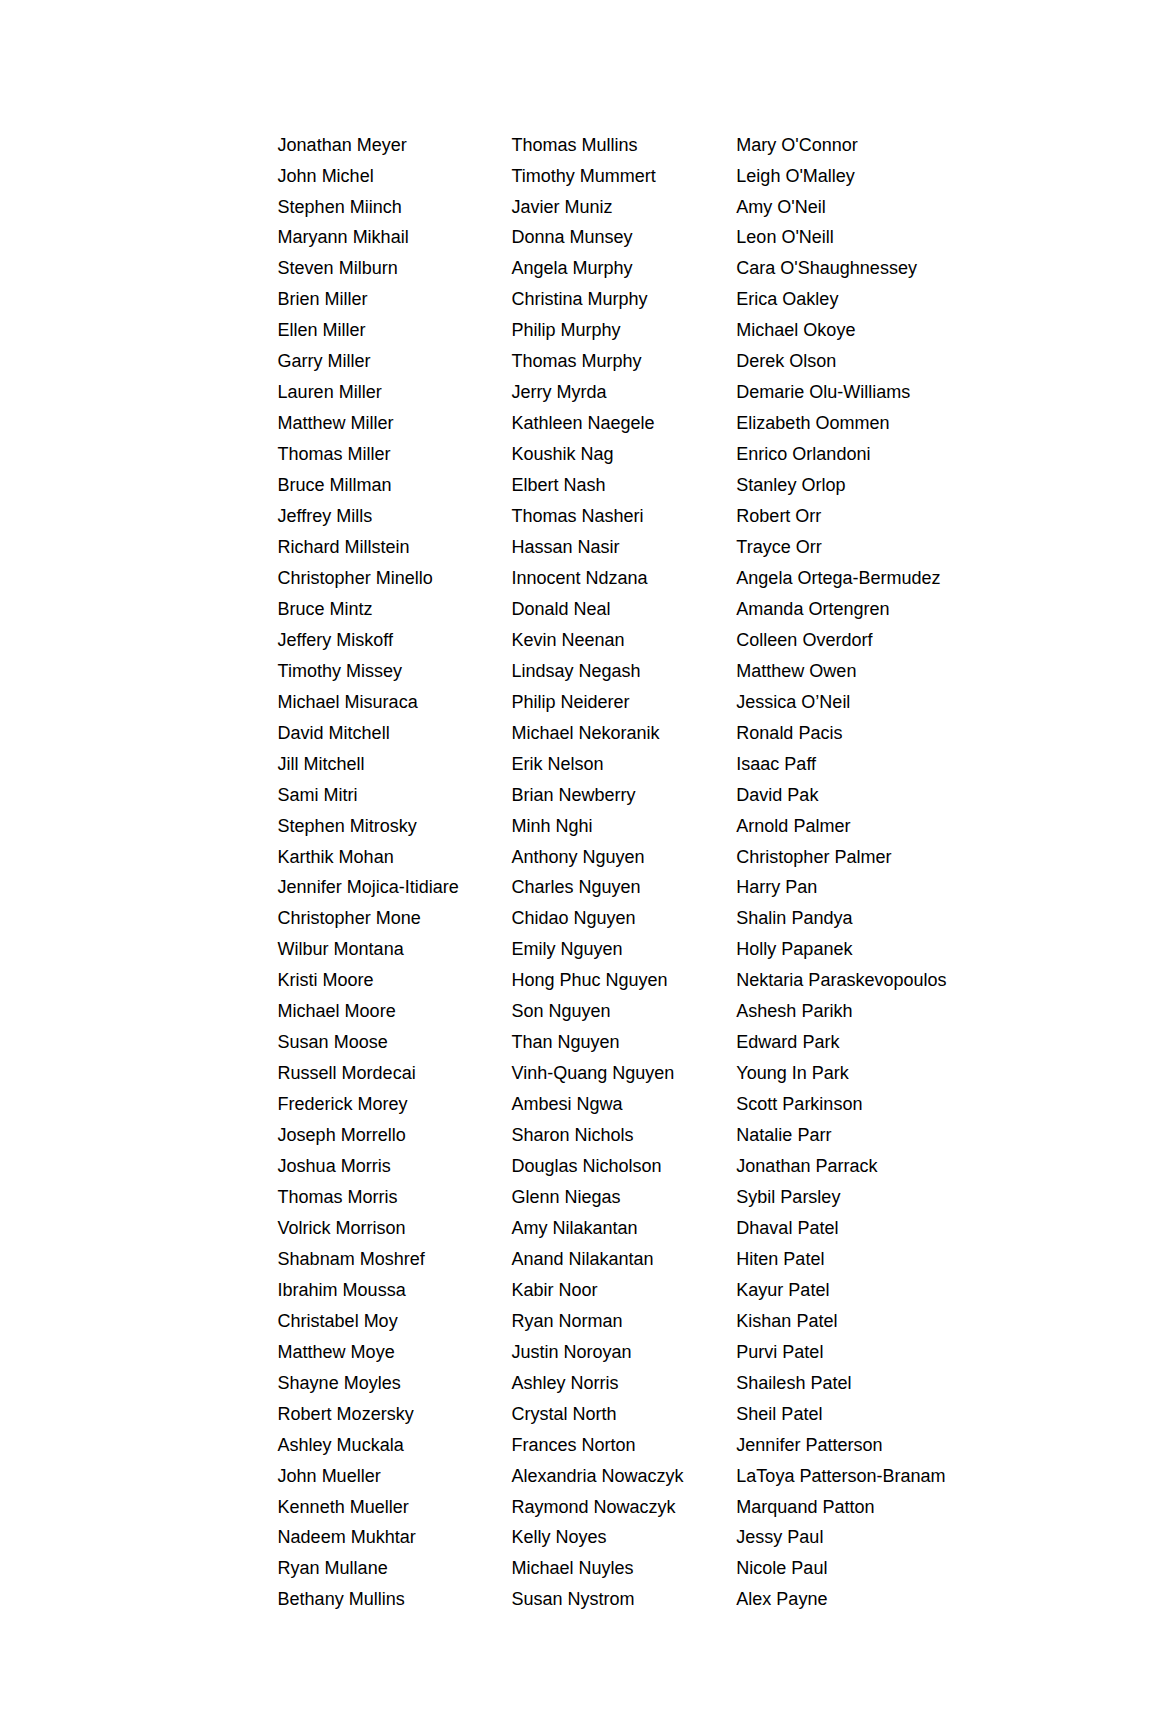Jonathan Meyer
John Michel
Stephen Miinch
Maryann Mikhail
Steven Milburn
Brien Miller
Ellen Miller
Garry Miller
Lauren Miller
Matthew Miller
Thomas Miller
Bruce Millman
Jeffrey Mills
Richard Millstein
Christopher Minello
Bruce Mintz
Jeffery Miskoff
Timothy Missey
Michael Misuraca
David Mitchell
Jill Mitchell
Sami Mitri
Stephen Mitrosky
Karthik Mohan
Jennifer Mojica-Itidiare
Christopher Mone
Wilbur Montana
Kristi Moore
Michael Moore
Susan Moose
Russell Mordecai
Frederick Morey
Joseph Morrello
Joshua Morris
Thomas Morris
Volrick Morrison
Shabnam Moshref
Ibrahim Moussa
Christabel Moy
Matthew Moye
Shayne Moyles
Robert Mozersky
Ashley Muckala
John Mueller
Kenneth Mueller
Nadeem Mukhtar
Ryan Mullane
Bethany Mullins
Thomas Mullins
Timothy Mummert
Javier Muniz
Donna Munsey
Angela Murphy
Christina Murphy
Philip Murphy
Thomas Murphy
Jerry Myrda
Kathleen Naegele
Koushik Nag
Elbert Nash
Thomas Nasheri
Hassan Nasir
Innocent Ndzana
Donald Neal
Kevin Neenan
Lindsay Negash
Philip Neiderer
Michael Nekoranik
Erik Nelson
Brian Newberry
Minh Nghi
Anthony Nguyen
Charles Nguyen
Chidao Nguyen
Emily Nguyen
Hong Phuc Nguyen
Son Nguyen
Than Nguyen
Vinh-Quang Nguyen
Ambesi Ngwa
Sharon Nichols
Douglas Nicholson
Glenn Niegas
Amy Nilakantan
Anand Nilakantan
Kabir Noor
Ryan Norman
Justin Noroyan
Ashley Norris
Crystal North
Frances Norton
Alexandria Nowaczyk
Raymond Nowaczyk
Kelly Noyes
Michael Nuyles
Susan Nystrom
Mary O'Connor
Leigh O'Malley
Amy O'Neil
Leon O'Neill
Cara O'Shaughnessey
Erica Oakley
Michael Okoye
Derek Olson
Demarie Olu-Williams
Elizabeth Oommen
Enrico Orlandoni
Stanley Orlop
Robert Orr
Trayce Orr
Angela Ortega-Bermudez
Amanda Ortengren
Colleen Overdorf
Matthew Owen
Jessica O’Neil
Ronald Pacis
Isaac Paff
David Pak
Arnold Palmer
Christopher Palmer
Harry Pan
Shalin Pandya
Holly Papanek
Nektaria Paraskevopoulos
Ashesh Parikh
Edward Park
Young In Park
Scott Parkinson
Natalie Parr
Jonathan Parrack
Sybil Parsley
Dhaval Patel
Hiten Patel
Kayur Patel
Kishan Patel
Purvi Patel
Shailesh Patel
Sheil Patel
Jennifer Patterson
LaToya Patterson-Branam
Marquand Patton
Jessy Paul
Nicole Paul
Alex Payne